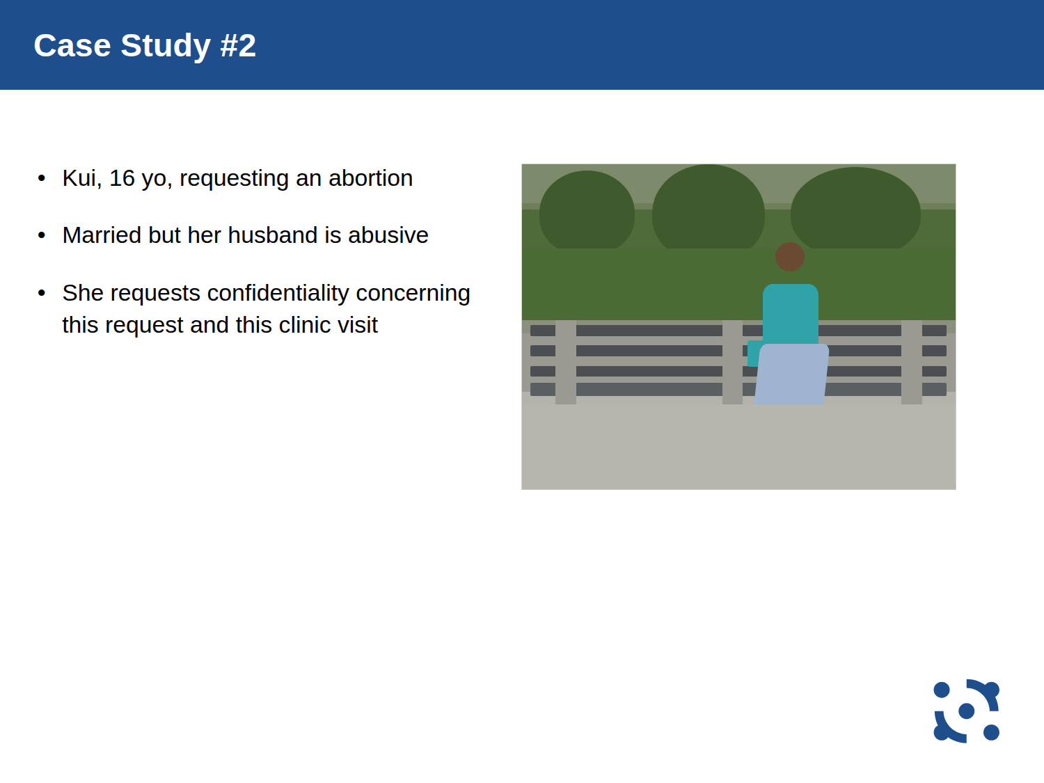Case Study #2
Kui, 16 yo, requesting an abortion
Married but her husband is abusive
She requests confidentiality concerning this request and this clinic visit